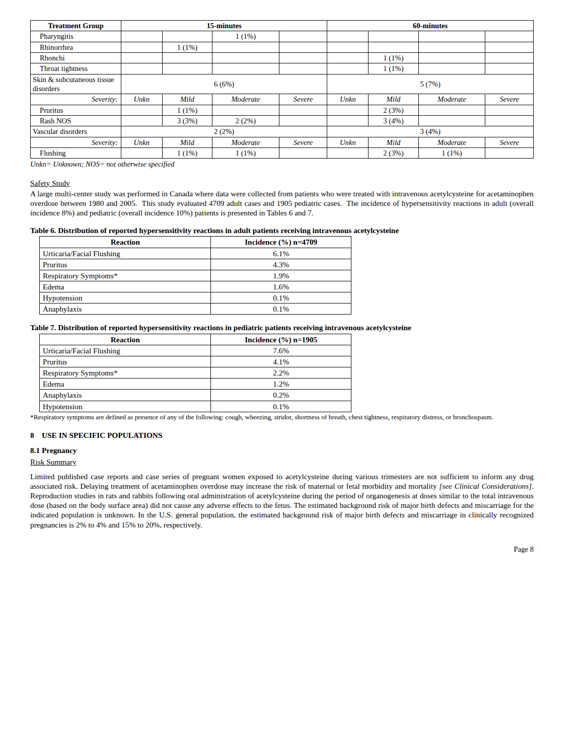| Treatment Group | 15-minutes | 60-minutes |
| --- | --- | --- |
| Pharyngitis | | | 1 (1%) | | | | | |
| Rhinorrhea | | 1 (1%) | | | | | | |
| Rhonchi | | | | | | 1 (1%) | | |
| Throat tightness | | | | | | 1 (1%) | | |
| Skin & subcutaneous tissue disorders | 6 (6%) | 5 (7%) |
| Severity: | Unkn | Mild | Moderate | Severe | Unkn | Mild | Moderate | Severe |
| Pruritus | | 1 (1%) | | | | 2 (3%) | | |
| Rash NOS | | 3 (3%) | 2 (2%) | | | 3 (4%) | | |
| Vascular disorders | 2 (2%) | 3 (4%) |
| Severity: | Unkn | Mild | Moderate | Severe | Unkn | Mild | Moderate | Severe |
| Flushing | | 1 (1%) | 1 (1%) | | | 2 (3%) | 1 (1%) | |
Unkn= Unknown; NOS= not otherwise specified
Safety Study
A large multi-center study was performed in Canada where data were collected from patients who were treated with intravenous acetylcysteine for acetaminophen overdose between 1980 and 2005. This study evaluated 4709 adult cases and 1905 pediatric cases. The incidence of hypersensitivity reactions in adult (overall incidence 8%) and pediatric (overall incidence 10%) patients is presented in Tables 6 and 7.
Table 6. Distribution of reported hypersensitivity reactions in adult patients receiving intravenous acetylcysteine
| Reaction | Incidence (%) n=4709 |
| --- | --- |
| Urticaria/Facial Flushing | 6.1% |
| Pruritus | 4.3% |
| Respiratory Symptoms* | 1.9% |
| Edema | 1.6% |
| Hypotension | 0.1% |
| Anaphylaxis | 0.1% |
Table 7. Distribution of reported hypersensitivity reactions in pediatric patients receiving intravenous acetylcysteine
| Reaction | Incidence (%) n=1905 |
| --- | --- |
| Urticaria/Facial Flushing | 7.6% |
| Pruritus | 4.1% |
| Respiratory Symptoms* | 2.2% |
| Edema | 1.2% |
| Anaphylaxis | 0.2% |
| Hypotension | 0.1% |
*Respiratory symptoms are defined as presence of any of the following: cough, wheezing, stridor, shortness of breath, chest tightness, respiratory distress, or bronchospasm.
8 USE IN SPECIFIC POPULATIONS
8.1 Pregnancy
Risk Summary
Limited published case reports and case series of pregnant women exposed to acetylcysteine during various trimesters are not sufficient to inform any drug associated risk. Delaying treatment of acetaminophen overdose may increase the risk of maternal or fetal morbidity and mortality [see Clinical Considerations]. Reproduction studies in rats and rabbits following oral administration of acetylcysteine during the period of organogenesis at doses similar to the total intravenous dose (based on the body surface area) did not cause any adverse effects to the fetus. The estimated background risk of major birth defects and miscarriage for the indicated population is unknown. In the U.S. general population, the estimated background risk of major birth defects and miscarriage in clinically recognized pregnancies is 2% to 4% and 15% to 20%, respectively.
Page 8